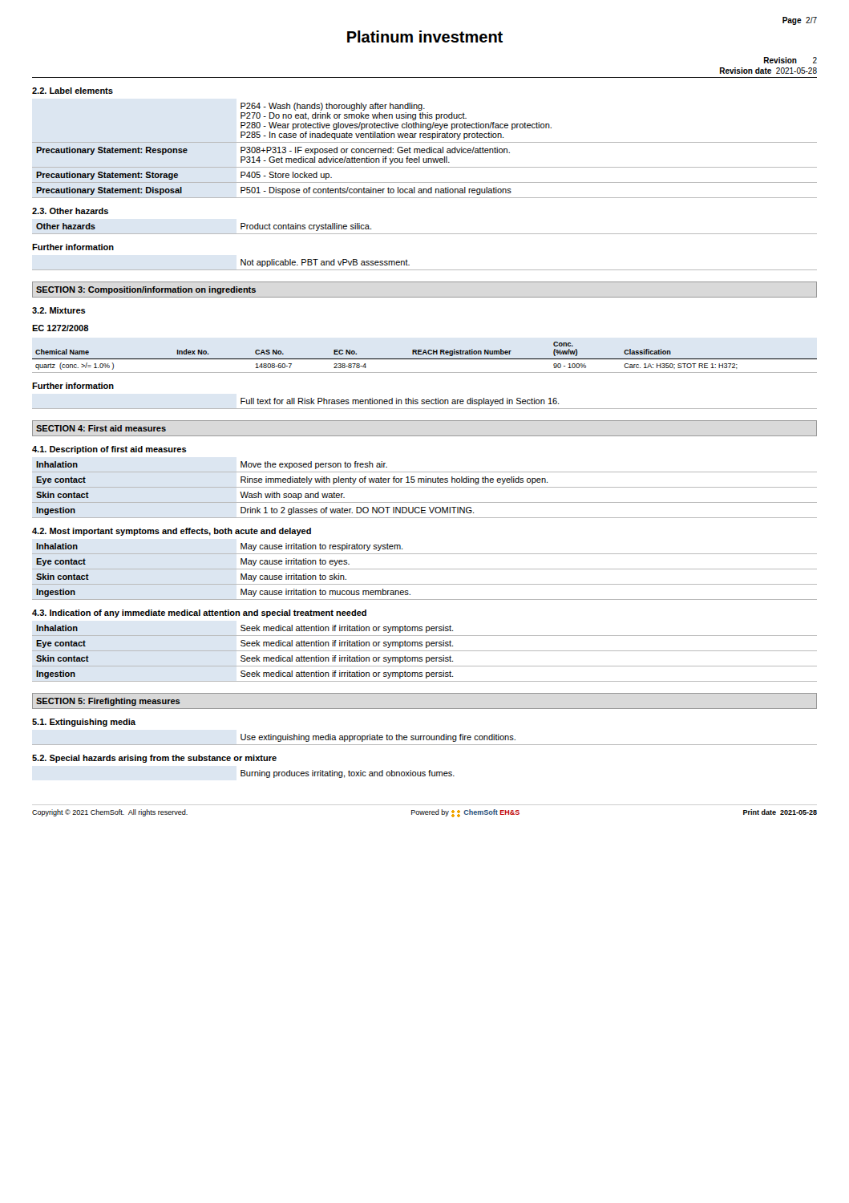Page 2/7
Platinum investment
Revision 2
Revision date 2021-05-28
2.2. Label elements
| | P264 - Wash (hands) thoroughly after handling. P270 - Do no eat, drink or smoke when using this product. P280 - Wear protective gloves/protective clothing/eye protection/face protection. P285 - In case of inadequate ventilation wear respiratory protection. |
| Precautionary Statement: Response | P308+P313 - IF exposed or concerned: Get medical advice/attention. P314 - Get medical advice/attention if you feel unwell. |
| Precautionary Statement: Storage | P405 - Store locked up. |
| Precautionary Statement: Disposal | P501 - Dispose of contents/container to local and national regulations |
2.3. Other hazards
| Other hazards | Product contains crystalline silica. |
Further information
| | Not applicable. PBT and vPvB assessment. |
SECTION 3: Composition/information on ingredients
3.2. Mixtures
EC 1272/2008
| Chemical Name | Index No. | CAS No. | EC No. | REACH Registration Number | Conc. (%w/w) | Classification |
| --- | --- | --- | --- | --- | --- | --- |
| quartz (conc. >/= 1.0% ) | | 14808-60-7 | 238-878-4 | | 90 - 100% | Carc. 1A: H350; STOT RE 1: H372; |
Further information
| | Full text for all Risk Phrases mentioned in this section are displayed in Section 16. |
SECTION 4: First aid measures
4.1. Description of first aid measures
| Inhalation | Move the exposed person to fresh air. |
| Eye contact | Rinse immediately with plenty of water for 15 minutes holding the eyelids open. |
| Skin contact | Wash with soap and water. |
| Ingestion | Drink 1 to 2 glasses of water. DO NOT INDUCE VOMITING. |
4.2. Most important symptoms and effects, both acute and delayed
| Inhalation | May cause irritation to respiratory system. |
| Eye contact | May cause irritation to eyes. |
| Skin contact | May cause irritation to skin. |
| Ingestion | May cause irritation to mucous membranes. |
4.3. Indication of any immediate medical attention and special treatment needed
| Inhalation | Seek medical attention if irritation or symptoms persist. |
| Eye contact | Seek medical attention if irritation or symptoms persist. |
| Skin contact | Seek medical attention if irritation or symptoms persist. |
| Ingestion | Seek medical attention if irritation or symptoms persist. |
SECTION 5: Firefighting measures
5.1. Extinguishing media
| | Use extinguishing media appropriate to the surrounding fire conditions. |
5.2. Special hazards arising from the substance or mixture
| | Burning produces irritating, toxic and obnoxious fumes. |
Copyright © 2021 ChemSoft. All rights reserved.
Powered by ChemSoft EH&S
Print date 2021-05-28